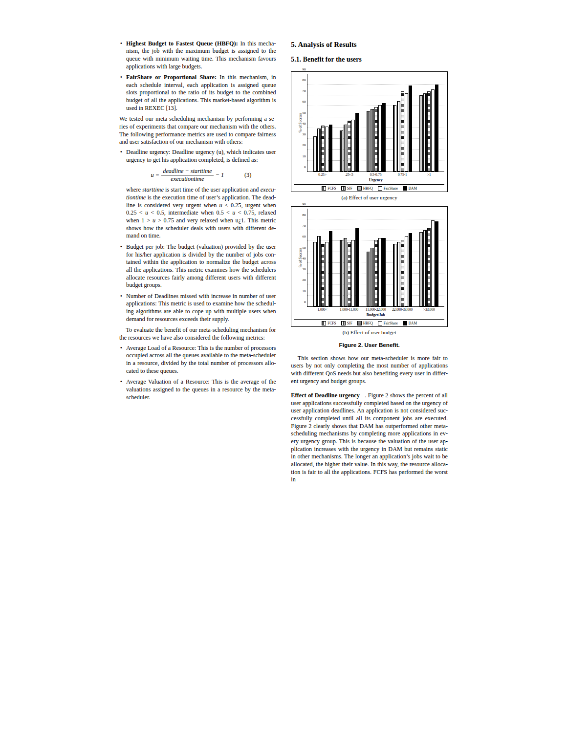Highest Budget to Fastest Queue (HBFQ): In this mechanism, the job with the maximum budget is assigned to the queue with minimum waiting time. This mechanism favours applications with large budgets.
FairShare or Proportional Share: In this mechanism, in each schedule interval, each application is assigned queue slots proportional to the ratio of its budget to the combined budget of all the applications. This market-based algorithm is used in REXEC [13].
We tested our meta-scheduling mechanism by performing a series of experiments that compare our mechanism with the others. The following performance metrics are used to compare fairness and user satisfaction of our mechanism with others:
Deadline urgency: Deadline urgency (u), which indicates user urgency to get his application completed, is defined as:
u = deadline − starttime executiontime − 1
(3)
where starttime is start time of the user application and executiontime is the execution time of user’s application. The deadline is considered very urgent when u < 0.25, urgent when 0.25 < u < 0.5, intermediate when 0.5 < u < 0.75, relaxed when 1 > u > 0.75 and very relaxed when u¿1. This metric shows how the scheduler deals with users with different demand on time.
Budget per job: The budget (valuation) provided by the user for his/her application is divided by the number of jobs contained within the application to normalize the budget across all the applications. This metric examines how the schedulers allocate resources fairly among different users with different budget groups.
Number of Deadlines missed with increase in number of user applications: This metric is used to examine how the scheduling algorithms are able to cope up with multiple users when demand for resources exceeds their supply.
To evaluate the benefit of our meta-scheduling mechanism for the resources we have also considered the following metrics:
Average Load of a Resource: This is the number of processors occupied across all the queues available to the meta-scheduler in a resource, divided by the total number of processors allocated to these queues.
Average Valuation of a Resource: This is the average of the valuations assigned to the queues in a resource by the meta-scheduler.
5. Analysis of Results
5.1. Benefit for the users
% of Success
90
80
70
60
50
40
30
20
10
0
0.25> .25-.5 0.5-0.75 0.75-1 >1
Urgency
FCFS SJF HBFQ FairShare DAM
(a) Effect of user urgency
% of Success
90
80
70
60
50
40
30
20
10
0
1,000< 1,000-11,000 11,000-22,000 22,000-33,000 >33,000
Budget/Job
FCFS SJF HBFQ FairShare DAM
(b) Effect of user budget
Figure 2. User Benefit.
This section shows how our meta-scheduler is more fair to users by not only completing the most number of applications with different QoS needs but also benefiting every user in different urgency and budget groups.
Effect of Deadline urgency . Figure 2 shows the percent of all user applications successfully completed based on the urgency of user application deadlines. An application is not considered successfully completed until all its component jobs are executed. Figure 2 clearly shows that DAM has outperformed other meta-scheduling mechanisms by completing more applications in every urgency group. This is because the valuation of the user application increases with the urgency in DAM but remains static in other mechanisms. The longer an application’s jobs wait to be allocated, the higher their value. In this way, the resource allocation is fair to all the applications. FCFS has performed the worst in